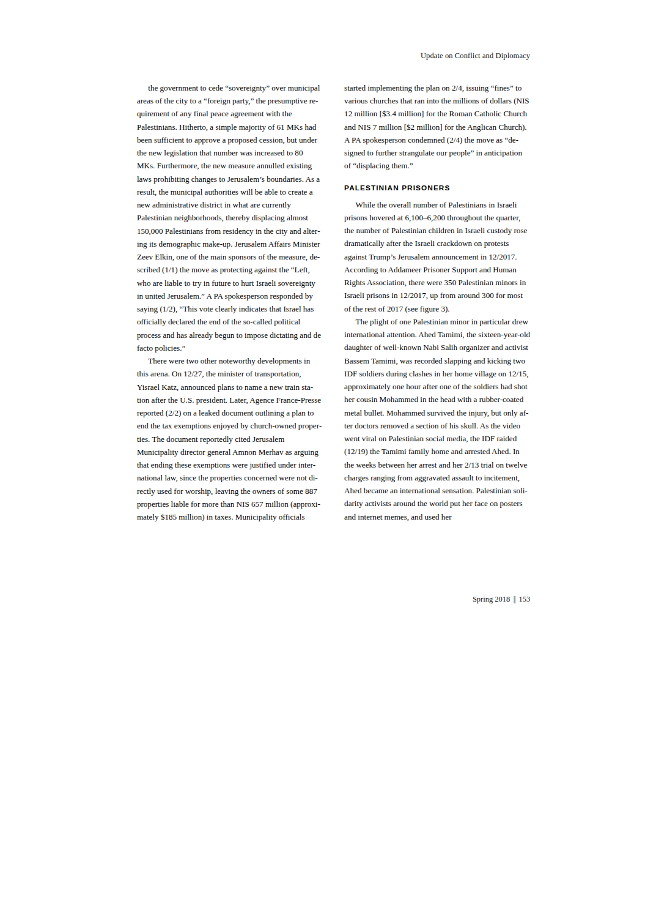Update on Conflict and Diplomacy
the government to cede “sovereignty” over municipal areas of the city to a “foreign party,” the presumptive requirement of any final peace agreement with the Palestinians. Hitherto, a simple majority of 61 MKs had been sufficient to approve a proposed cession, but under the new legislation that number was increased to 80 MKs. Furthermore, the new measure annulled existing laws prohibiting changes to Jerusalem’s boundaries. As a result, the municipal authorities will be able to create a new administrative district in what are currently Palestinian neighborhoods, thereby displacing almost 150,000 Palestinians from residency in the city and altering its demographic make-up. Jerusalem Affairs Minister Zeev Elkin, one of the main sponsors of the measure, described (1/1) the move as protecting against the “Left, who are liable to try in future to hurt Israeli sovereignty in united Jerusalem.” A PA spokesperson responded by saying (1/2), “This vote clearly indicates that Israel has officially declared the end of the so-called political process and has already begun to impose dictating and de facto policies.”
There were two other noteworthy developments in this arena. On 12/27, the minister of transportation, Yisrael Katz, announced plans to name a new train station after the U.S. president. Later, Agence France-Presse reported (2/2) on a leaked document outlining a plan to end the tax exemptions enjoyed by church-owned properties. The document reportedly cited Jerusalem Municipality director general Amnon Merhav as arguing that ending these exemptions were justified under international law, since the properties concerned were not directly used for worship, leaving the owners of some 887 properties liable for more than NIS 657 million (approximately $185 million) in taxes. Municipality officials started implementing the plan on 2/4, issuing “fines” to various churches that ran into the millions of dollars (NIS 12 million [$3.4 million] for the Roman Catholic Church and NIS 7 million [$2 million] for the Anglican Church). A PA spokesperson condemned (2/4) the move as “designed to further strangulate our people” in anticipation of “displacing them.”
Palestinian Prisoners
While the overall number of Palestinians in Israeli prisons hovered at 6,100–6,200 throughout the quarter, the number of Palestinian children in Israeli custody rose dramatically after the Israeli crackdown on protests against Trump’s Jerusalem announcement in 12/2017. According to Addameer Prisoner Support and Human Rights Association, there were 350 Palestinian minors in Israeli prisons in 12/2017, up from around 300 for most of the rest of 2017 (see figure 3).
The plight of one Palestinian minor in particular drew international attention. Ahed Tamimi, the sixteen-year-old daughter of well-known Nabi Salih organizer and activist Bassem Tamimi, was recorded slapping and kicking two IDF soldiers during clashes in her home village on 12/15, approximately one hour after one of the soldiers had shot her cousin Mohammed in the head with a rubber-coated metal bullet. Mohammed survived the injury, but only after doctors removed a section of his skull. As the video went viral on Palestinian social media, the IDF raided (12/19) the Tamimi family home and arrested Ahed. In the weeks between her arrest and her 2/13 trial on twelve charges ranging from aggravated assault to incitement, Ahed became an international sensation. Palestinian solidarity activists around the world put her face on posters and internet memes, and used her
Spring 2018||153